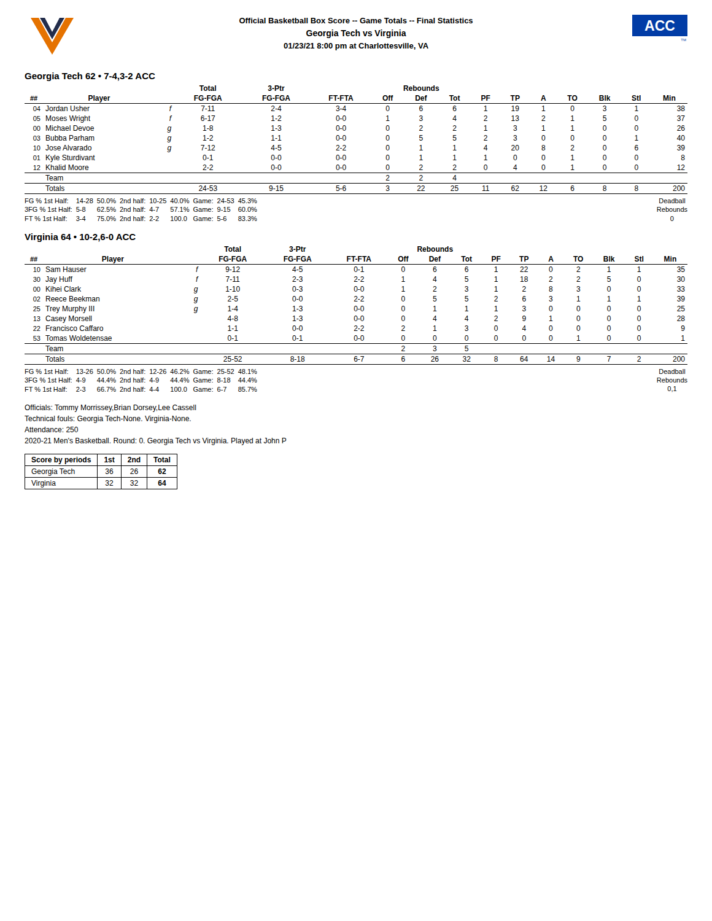Official Basketball Box Score -- Game Totals -- Final Statistics
Georgia Tech vs Virginia
01/23/21 8:00 pm at Charlottesville, VA
ACC TM
Georgia Tech 62 • 7-4,3-2 ACC
| | | | Total | 3-Ptr | | Rebounds | | | | | | | |
| --- | --- | --- | --- | --- | --- | --- | --- | --- | --- | --- | --- | --- | --- |
| ## | Player | | FG-FGA | FG-FGA | FT-FTA | Off | Def | Tot | PF | TP | A | TO | Blk | Stl | Min |
| 04 | Jordan Usher | f | 7-11 | 2-4 | 3-4 | 0 | 6 | 6 | 1 | 19 | 1 | 0 | 3 | 1 | 38 |
| 05 | Moses Wright | f | 6-17 | 1-2 | 0-0 | 1 | 3 | 4 | 2 | 13 | 2 | 1 | 5 | 0 | 37 |
| 00 | Michael Devoe | g | 1-8 | 1-3 | 0-0 | 0 | 2 | 2 | 1 | 3 | 1 | 1 | 0 | 0 | 26 |
| 03 | Bubba Parham | g | 1-2 | 1-1 | 0-0 | 0 | 5 | 5 | 2 | 3 | 0 | 0 | 0 | 1 | 40 |
| 10 | Jose Alvarado | g | 7-12 | 4-5 | 2-2 | 0 | 1 | 1 | 4 | 20 | 8 | 2 | 0 | 6 | 39 |
| 01 | Kyle Sturdivant | | 0-1 | 0-0 | 0-0 | 0 | 1 | 1 | 1 | 0 | 0 | 1 | 0 | 0 | 8 |
| 12 | Khalid Moore | | 2-2 | 0-0 | 0-0 | 0 | 2 | 2 | 0 | 4 | 0 | 1 | 0 | 0 | 12 |
| | Team | | | | | 2 | 2 | 4 | | | | | | | |
| | Totals | | 24-53 | 9-15 | 5-6 | 3 | 22 | 25 | 11 | 62 | 12 | 6 | 8 | 8 | 200 |
| FG % 1st Half: | 14-28 | 50.0% | 2nd half: | 10-25 | 40.0% | Game: | 24-53 | 45.3% |
| 3FG % 1st Half: | 5-8 | 62.5% | 2nd half: | 4-7 | 57.1% | Game: | 9-15 | 60.0% |
| FT % 1st Half: | 3-4 | 75.0% | 2nd half: | 2-2 | 100.0 | Game: | 5-6 | 83.3% |
Deadball
Rebounds
0
Virginia 64 • 10-2,6-0 ACC
| | | | Total | 3-Ptr | | Rebounds | | | | | | | |
| --- | --- | --- | --- | --- | --- | --- | --- | --- | --- | --- | --- | --- | --- |
| ## | Player | | FG-FGA | FG-FGA | FT-FTA | Off | Def | Tot | PF | TP | A | TO | Blk | Stl | Min |
| 10 | Sam Hauser | f | 9-12 | 4-5 | 0-1 | 0 | 6 | 6 | 1 | 22 | 0 | 2 | 1 | 1 | 35 |
| 30 | Jay Huff | f | 7-11 | 2-3 | 2-2 | 1 | 4 | 5 | 1 | 18 | 2 | 2 | 5 | 0 | 30 |
| 00 | Kihei Clark | g | 1-10 | 0-3 | 0-0 | 1 | 2 | 3 | 1 | 2 | 8 | 3 | 0 | 0 | 33 |
| 02 | Reece Beekman | g | 2-5 | 0-0 | 2-2 | 0 | 5 | 5 | 2 | 6 | 3 | 1 | 1 | 1 | 39 |
| 25 | Trey Murphy III | g | 1-4 | 1-3 | 0-0 | 0 | 1 | 1 | 1 | 3 | 0 | 0 | 0 | 0 | 25 |
| 13 | Casey Morsell | | 4-8 | 1-3 | 0-0 | 0 | 4 | 4 | 2 | 9 | 1 | 0 | 0 | 0 | 28 |
| 22 | Francisco Caffaro | | 1-1 | 0-0 | 2-2 | 2 | 1 | 3 | 0 | 4 | 0 | 0 | 0 | 0 | 9 |
| 53 | Tomas Woldetensae | | 0-1 | 0-1 | 0-0 | 0 | 0 | 0 | 0 | 0 | 0 | 1 | 0 | 0 | 1 |
| | Team | | | | | 2 | 3 | 5 | | | | | | | |
| | Totals | | 25-52 | 8-18 | 6-7 | 6 | 26 | 32 | 8 | 64 | 14 | 9 | 7 | 2 | 200 |
| FG % 1st Half: | 13-26 | 50.0% | 2nd half: | 12-26 | 46.2% | Game: | 25-52 | 48.1% |
| 3FG % 1st Half: | 4-9 | 44.4% | 2nd half: | 4-9 | 44.4% | Game: | 8-18 | 44.4% |
| FT % 1st Half: | 2-3 | 66.7% | 2nd half: | 4-4 | 100.0 | Game: | 6-7 | 85.7% |
Deadball
Rebounds
0,1
Officials: Tommy Morrissey,Brian Dorsey,Lee Cassell
Technical fouls: Georgia Tech-None. Virginia-None.
Attendance: 250
2020-21 Men's Basketball. Round: 0. Georgia Tech vs Virginia. Played at John P
| Score by periods | 1st | 2nd | Total |
| --- | --- | --- | --- |
| Georgia Tech | 36 | 26 | 62 |
| Virginia | 32 | 32 | 64 |